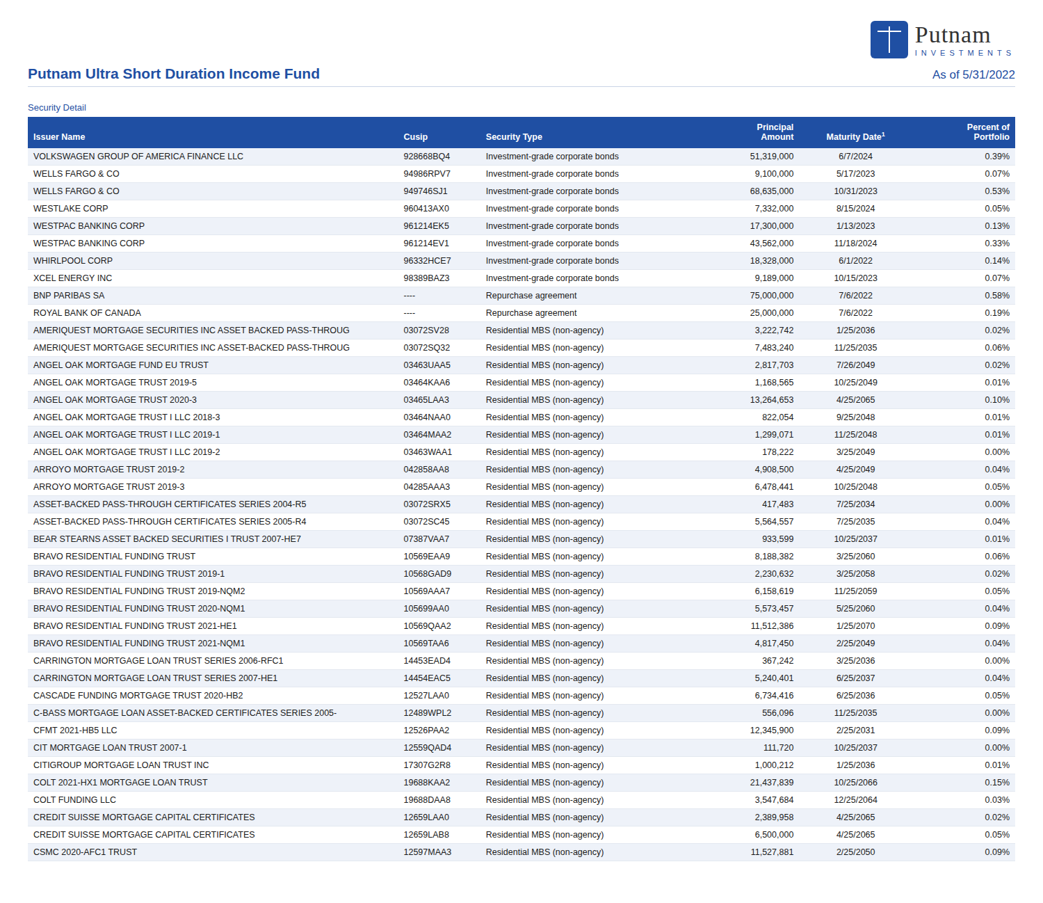Putnam
INVESTMENTS
Putnam Ultra Short Duration Income Fund
As of 5/31/2022
Security Detail
| Issuer Name | Cusip | Security Type | Principal Amount | Maturity Date 1 | Percent of Portfolio |
| --- | --- | --- | --- | --- | --- |
| VOLKSWAGEN GROUP OF AMERICA FINANCE LLC | 928668BQ4 | Investment-grade corporate bonds | 51,319,000 | 6/7/2024 | 0.39% |
| WELLS FARGO & CO | 94986RPV7 | Investment-grade corporate bonds | 9,100,000 | 5/17/2023 | 0.07% |
| WELLS FARGO & CO | 949746SJ1 | Investment-grade corporate bonds | 68,635,000 | 10/31/2023 | 0.53% |
| WESTLAKE CORP | 960413AX0 | Investment-grade corporate bonds | 7,332,000 | 8/15/2024 | 0.05% |
| WESTPAC BANKING CORP | 961214EK5 | Investment-grade corporate bonds | 17,300,000 | 1/13/2023 | 0.13% |
| WESTPAC BANKING CORP | 961214EV1 | Investment-grade corporate bonds | 43,562,000 | 11/18/2024 | 0.33% |
| WHIRLPOOL CORP | 96332HCE7 | Investment-grade corporate bonds | 18,328,000 | 6/1/2022 | 0.14% |
| XCEL ENERGY INC | 98389BAZ3 | Investment-grade corporate bonds | 9,189,000 | 10/15/2023 | 0.07% |
| BNP PARIBAS SA | ---- | Repurchase agreement | 75,000,000 | 7/6/2022 | 0.58% |
| ROYAL BANK OF CANADA | ---- | Repurchase agreement | 25,000,000 | 7/6/2022 | 0.19% |
| AMERIQUEST MORTGAGE SECURITIES INC ASSET BACKED PASS-THROUG | 03072SV28 | Residential MBS (non-agency) | 3,222,742 | 1/25/2036 | 0.02% |
| AMERIQUEST MORTGAGE SECURITIES INC ASSET-BACKED PASS-THROUG | 03072SQ32 | Residential MBS (non-agency) | 7,483,240 | 11/25/2035 | 0.06% |
| ANGEL OAK MORTGAGE FUND EU TRUST | 03463UAA5 | Residential MBS (non-agency) | 2,817,703 | 7/26/2049 | 0.02% |
| ANGEL OAK MORTGAGE TRUST 2019-5 | 03464KAA6 | Residential MBS (non-agency) | 1,168,565 | 10/25/2049 | 0.01% |
| ANGEL OAK MORTGAGE TRUST 2020-3 | 03465LAA3 | Residential MBS (non-agency) | 13,264,653 | 4/25/2065 | 0.10% |
| ANGEL OAK MORTGAGE TRUST I LLC 2018-3 | 03464NAA0 | Residential MBS (non-agency) | 822,054 | 9/25/2048 | 0.01% |
| ANGEL OAK MORTGAGE TRUST I LLC 2019-1 | 03464MAA2 | Residential MBS (non-agency) | 1,299,071 | 11/25/2048 | 0.01% |
| ANGEL OAK MORTGAGE TRUST I LLC 2019-2 | 03463WAA1 | Residential MBS (non-agency) | 178,222 | 3/25/2049 | 0.00% |
| ARROYO MORTGAGE TRUST 2019-2 | 042858AA8 | Residential MBS (non-agency) | 4,908,500 | 4/25/2049 | 0.04% |
| ARROYO MORTGAGE TRUST 2019-3 | 04285AAA3 | Residential MBS (non-agency) | 6,478,441 | 10/25/2048 | 0.05% |
| ASSET-BACKED PASS-THROUGH CERTIFICATES SERIES 2004-R5 | 03072SRX5 | Residential MBS (non-agency) | 417,483 | 7/25/2034 | 0.00% |
| ASSET-BACKED PASS-THROUGH CERTIFICATES SERIES 2005-R4 | 03072SC45 | Residential MBS (non-agency) | 5,564,557 | 7/25/2035 | 0.04% |
| BEAR STEARNS ASSET BACKED SECURITIES I TRUST 2007-HE7 | 07387VAA7 | Residential MBS (non-agency) | 933,599 | 10/25/2037 | 0.01% |
| BRAVO RESIDENTIAL FUNDING TRUST | 10569EAA9 | Residential MBS (non-agency) | 8,188,382 | 3/25/2060 | 0.06% |
| BRAVO RESIDENTIAL FUNDING TRUST 2019-1 | 10568GAD9 | Residential MBS (non-agency) | 2,230,632 | 3/25/2058 | 0.02% |
| BRAVO RESIDENTIAL FUNDING TRUST 2019-NQM2 | 10569AAA7 | Residential MBS (non-agency) | 6,158,619 | 11/25/2059 | 0.05% |
| BRAVO RESIDENTIAL FUNDING TRUST 2020-NQM1 | 105699AA0 | Residential MBS (non-agency) | 5,573,457 | 5/25/2060 | 0.04% |
| BRAVO RESIDENTIAL FUNDING TRUST 2021-HE1 | 10569QAA2 | Residential MBS (non-agency) | 11,512,386 | 1/25/2070 | 0.09% |
| BRAVO RESIDENTIAL FUNDING TRUST 2021-NQM1 | 10569TAA6 | Residential MBS (non-agency) | 4,817,450 | 2/25/2049 | 0.04% |
| CARRINGTON MORTGAGE LOAN TRUST SERIES 2006-RFC1 | 14453EAD4 | Residential MBS (non-agency) | 367,242 | 3/25/2036 | 0.00% |
| CARRINGTON MORTGAGE LOAN TRUST SERIES 2007-HE1 | 14454EAC5 | Residential MBS (non-agency) | 5,240,401 | 6/25/2037 | 0.04% |
| CASCADE FUNDING MORTGAGE TRUST 2020-HB2 | 12527LAA0 | Residential MBS (non-agency) | 6,734,416 | 6/25/2036 | 0.05% |
| C-BASS MORTGAGE LOAN ASSET-BACKED CERTIFICATES SERIES 2005- | 12489WPL2 | Residential MBS (non-agency) | 556,096 | 11/25/2035 | 0.00% |
| CFMT 2021-HB5 LLC | 12526PAA2 | Residential MBS (non-agency) | 12,345,900 | 2/25/2031 | 0.09% |
| CIT MORTGAGE LOAN TRUST 2007-1 | 12559QAD4 | Residential MBS (non-agency) | 111,720 | 10/25/2037 | 0.00% |
| CITIGROUP MORTGAGE LOAN TRUST INC | 17307G2R8 | Residential MBS (non-agency) | 1,000,212 | 1/25/2036 | 0.01% |
| COLT 2021-HX1 MORTGAGE LOAN TRUST | 19688KAA2 | Residential MBS (non-agency) | 21,437,839 | 10/25/2066 | 0.15% |
| COLT FUNDING LLC | 19688DAA8 | Residential MBS (non-agency) | 3,547,684 | 12/25/2064 | 0.03% |
| CREDIT SUISSE MORTGAGE CAPITAL CERTIFICATES | 12659LAA0 | Residential MBS (non-agency) | 2,389,958 | 4/25/2065 | 0.02% |
| CREDIT SUISSE MORTGAGE CAPITAL CERTIFICATES | 12659LAB8 | Residential MBS (non-agency) | 6,500,000 | 4/25/2065 | 0.05% |
| CSMC 2020-AFC1 TRUST | 12597MAA3 | Residential MBS (non-agency) | 11,527,881 | 2/25/2050 | 0.09% |